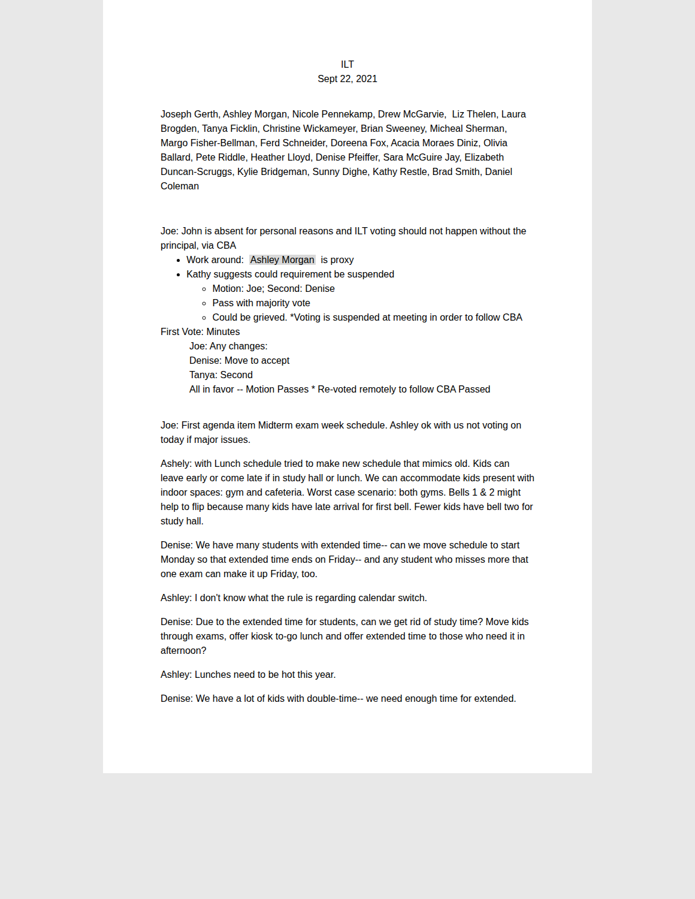ILT Sept 22, 2021
Joseph Gerth, Ashley Morgan, Nicole Pennekamp, Drew McGarvie, Liz Thelen, Laura Brogden, Tanya Ficklin, Christine Wickameyer, Brian Sweeney, Micheal Sherman, Margo Fisher-Bellman, Ferd Schneider, Doreena Fox, Acacia Moraes Diniz, Olivia Ballard, Pete Riddle, Heather Lloyd, Denise Pfeiffer, Sara McGuire Jay, Elizabeth Duncan-Scruggs, Kylie Bridgeman, Sunny Dighe, Kathy Restle, Brad Smith, Daniel Coleman
Joe: John is absent for personal reasons and ILT voting should not happen without the principal, via CBA
Work around: Ashley Morgan is proxy
Kathy suggests could requirement be suspended
Motion: Joe; Second: Denise
Pass with majority vote
Could be grieved. *Voting is suspended at meeting in order to follow CBA
First Vote: Minutes
Joe: Any changes:
Denise: Move to accept
Tanya: Second
All in favor -- Motion Passes * Re-voted remotely to follow CBA Passed
Joe: First agenda item Midterm exam week schedule. Ashley ok with us not voting on today if major issues.
Ashely: with Lunch schedule tried to make new schedule that mimics old. Kids can leave early or come late if in study hall or lunch. We can accommodate kids present with indoor spaces: gym and cafeteria. Worst case scenario: both gyms. Bells 1 & 2 might help to flip because many kids have late arrival for first bell. Fewer kids have bell two for study hall.
Denise: We have many students with extended time-- can we move schedule to start Monday so that extended time ends on Friday-- and any student who misses more that one exam can make it up Friday, too.
Ashley: I don't know what the rule is regarding calendar switch.
Denise: Due to the extended time for students, can we get rid of study time? Move kids through exams, offer kiosk to-go lunch and offer extended time to those who need it in afternoon?
Ashley: Lunches need to be hot this year.
Denise: We have a lot of kids with double-time-- we need enough time for extended.